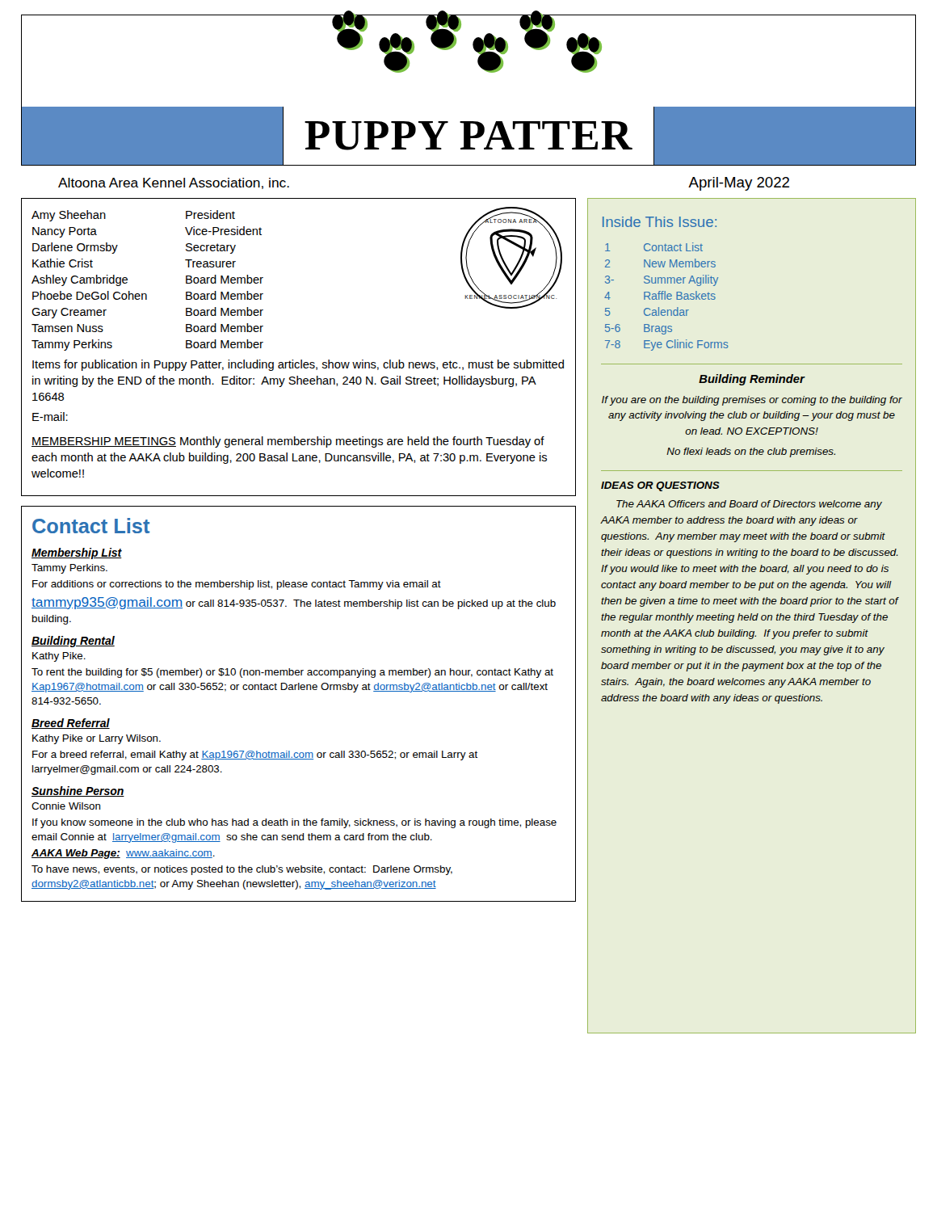Puppy Patter
Altoona Area Kennel Association, inc.
April-May 2022
ALTOONA AREA KENNEL ASSOCIATION INC.
| Amy Sheehan | President |
| Nancy Porta | Vice-President |
| Darlene Ormsby | Secretary |
| Kathie Crist | Treasurer |
| Ashley Cambridge | Board Member |
| Phoebe DeGol Cohen | Board Member |
| Gary Creamer | Board Member |
| Tamsen Nuss | Board Member |
| Tammy Perkins | Board Member |
Items for publication in Puppy Patter, including articles, show wins, club news, etc., must be submitted in writing by the END of the month. Editor: Amy Sheehan, 240 N. Gail Street; Hollidaysburg, PA 16648
E-mail:
MEMBERSHIP MEETINGS Monthly general membership meetings are held the fourth Tuesday of each month at the AAKA club building, 200 Basal Lane, Duncansville, PA, at 7:30 p.m. Everyone is welcome!!
Contact List
Membership List
Tammy Perkins.
For additions or corrections to the membership list, please contact Tammy via email at
tammyp935@gmail.com or call 814-935-0537. The latest membership list can be picked up at the club building.
Building Rental
Kathy Pike.
To rent the building for $5 (member) or $10 (non-member accompanying a member) an hour, contact Kathy at Kap1967@hotmail.com or call 330-5652; or contact Darlene Ormsby at dormsby2@atlanticbb.net or call/text 814-932-5650.
Breed Referral
Kathy Pike or Larry Wilson.
For a breed referral, email Kathy at Kap1967@hotmail.com or call 330-5652; or email Larry at larryelmer@gmail.com or call 224-2803.
Sunshine Person
Connie Wilson
If you know someone in the club who has had a death in the family, sickness, or is having a rough time, please email Connie at larryelmer@gmail.com so she can send them a card from the club.
AAKA Web Page: www.aakainc.com.
To have news, events, or notices posted to the club’s website, contact: Darlene Ormsby, dormsby2@atlanticbb.net; or Amy Sheehan (newsletter), amy_sheehan@verizon.net
Inside This Issue:
| 1 | Contact List |
| 2 | New Members |
| 3- | Summer Agility |
| 4 | Raffle Baskets |
| 5 | Calendar |
| 5-6 | Brags |
| 7-8 | Eye Clinic Forms |
Building Reminder
If you are on the building premises or coming to the building for any activity involving the club or building – your dog must be on lead. NO EXCEPTIONS!
No flexi leads on the club premises.
IDEAS OR QUESTIONS
The AAKA Officers and Board of Directors welcome any AAKA member to address the board with any ideas or questions. Any member may meet with the board or submit their ideas or questions in writing to the board to be discussed. If you would like to meet with the board, all you need to do is contact any board member to be put on the agenda. You will then be given a time to meet with the board prior to the start of the regular monthly meeting held on the third Tuesday of the month at the AAKA club building. If you prefer to submit something in writing to be discussed, you may give it to any board member or put it in the payment box at the top of the stairs. Again, the board welcomes any AAKA member to address the board with any ideas or questions.